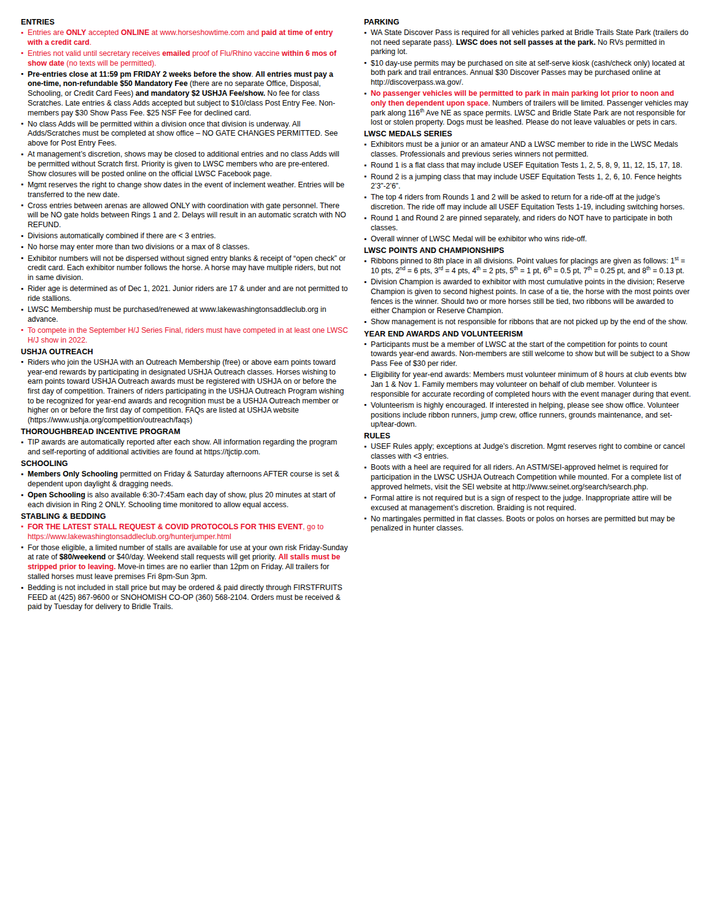ENTRIES
Entries are ONLY accepted ONLINE at www.horseshowtime.com and paid at time of entry with a credit card.
Entries not valid until secretary receives emailed proof of Flu/Rhino vaccine within 6 mos of show date (no texts will be permitted).
Pre-entries close at 11:59 pm FRIDAY 2 weeks before the show. All entries must pay a one-time, non-refundable $50 Mandatory Fee (there are no separate Office, Disposal, Schooling, or Credit Card Fees) and mandatory $2 USHJA Fee/show. No fee for class Scratches. Late entries & class Adds accepted but subject to $10/class Post Entry Fee. Non-members pay $30 Show Pass Fee. $25 NSF Fee for declined card.
No class Adds will be permitted within a division once that division is underway. All Adds/Scratches must be completed at show office – NO GATE CHANGES PERMITTED. See above for Post Entry Fees.
At management’s discretion, shows may be closed to additional entries and no class Adds will be permitted without Scratch first. Priority is given to LWSC members who are pre-entered. Show closures will be posted online on the official LWSC Facebook page.
Mgmt reserves the right to change show dates in the event of inclement weather. Entries will be transferred to the new date.
Cross entries between arenas are allowed ONLY with coordination with gate personnel. There will be NO gate holds between Rings 1 and 2. Delays will result in an automatic scratch with NO REFUND.
Divisions automatically combined if there are < 3 entries.
No horse may enter more than two divisions or a max of 8 classes.
Exhibitor numbers will not be dispersed without signed entry blanks & receipt of “open check” or credit card. Each exhibitor number follows the horse. A horse may have multiple riders, but not in same division.
Rider age is determined as of Dec 1, 2021. Junior riders are 17 & under and are not permitted to ride stallions.
LWSC Membership must be purchased/renewed at www.lakewashingtonsaddleclub.org in advance.
To compete in the September H/J Series Final, riders must have competed in at least one LWSC H/J show in 2022.
USHJA OUTREACH
Riders who join the USHJA with an Outreach Membership (free) or above earn points toward year-end rewards by participating in designated USHJA Outreach classes. Horses wishing to earn points toward USHJA Outreach awards must be registered with USHJA on or before the first day of competition. Trainers of riders participating in the USHJA Outreach Program wishing to be recognized for year-end awards and recognition must be a USHJA Outreach member or higher on or before the first day of competition. FAQs are listed at USHJA website (https://www.ushja.org/competition/outreach/faqs)
THOROUGHBREAD INCENTIVE PROGRAM
TIP awards are automatically reported after each show. All information regarding the program and self-reporting of additional activities are found at https://tjctip.com.
SCHOOLING
Members Only Schooling permitted on Friday & Saturday afternoons AFTER course is set & dependent upon daylight & dragging needs.
Open Schooling is also available 6:30-7:45am each day of show, plus 20 minutes at start of each division in Ring 2 ONLY. Schooling time monitored to allow equal access.
STABLING & BEDDING
FOR THE LATEST STALL REQUEST & COVID PROTOCOLS FOR THIS EVENT, go to https://www.lakewashingtonsaddleclub.org/hunterjumper.html
For those eligible, a limited number of stalls are available for use at your own risk Friday-Sunday at rate of $80/weekend or $40/day. Weekend stall requests will get priority. All stalls must be stripped prior to leaving. Move-in times are no earlier than 12pm on Friday. All trailers for stalled horses must leave premises Fri 8pm-Sun 3pm.
Bedding is not included in stall price but may be ordered & paid directly through FIRSTFRUITS FEED at (425) 867-9600 or SNOHOMISH CO-OP (360) 568-2104. Orders must be received & paid by Tuesday for delivery to Bridle Trails.
PARKING
WA State Discover Pass is required for all vehicles parked at Bridle Trails State Park (trailers do not need separate pass). LWSC does not sell passes at the park. No RVs permitted in parking lot.
$10 day-use permits may be purchased on site at self-serve kiosk (cash/check only) located at both park and trail entrances. Annual $30 Discover Passes may be purchased online at http://discoverpass.wa.gov/.
No passenger vehicles will be permitted to park in main parking lot prior to noon and only then dependent upon space. Numbers of trailers will be limited. Passenger vehicles may park along 116th Ave NE as space permits. LWSC and Bridle State Park are not responsible for lost or stolen property. Dogs must be leashed. Please do not leave valuables or pets in cars.
LWSC MEDALS SERIES
Exhibitors must be a junior or an amateur AND a LWSC member to ride in the LWSC Medals classes. Professionals and previous series winners not permitted.
Round 1 is a flat class that may include USEF Equitation Tests 1, 2, 5, 8, 9, 11, 12, 15, 17, 18.
Round 2 is a jumping class that may include USEF Equitation Tests 1, 2, 6, 10. Fence heights 2’3”-2’6”.
The top 4 riders from Rounds 1 and 2 will be asked to return for a ride-off at the judge’s discretion. The ride off may include all USEF Equitation Tests 1-19, including switching horses.
Round 1 and Round 2 are pinned separately, and riders do NOT have to participate in both classes.
Overall winner of LWSC Medal will be exhibitor who wins ride-off.
LWSC POINTS AND CHAMPIONSHIPS
Ribbons pinned to 8th place in all divisions. Point values for placings are given as follows: 1st = 10 pts, 2nd = 6 pts, 3rd = 4 pts, 4th = 2 pts, 5th = 1 pt, 6th = 0.5 pt, 7th = 0.25 pt, and 8th = 0.13 pt.
Division Champion is awarded to exhibitor with most cumulative points in the division; Reserve Champion is given to second highest points. In case of a tie, the horse with the most points over fences is the winner. Should two or more horses still be tied, two ribbons will be awarded to either Champion or Reserve Champion.
Show management is not responsible for ribbons that are not picked up by the end of the show.
YEAR END AWARDS AND VOLUNTEERISM
Participants must be a member of LWSC at the start of the competition for points to count towards year-end awards. Non-members are still welcome to show but will be subject to a Show Pass Fee of $30 per rider.
Eligibility for year-end awards: Members must volunteer minimum of 8 hours at club events btw Jan 1 & Nov 1. Family members may volunteer on behalf of club member. Volunteer is responsible for accurate recording of completed hours with the event manager during that event.
Volunteerism is highly encouraged. If interested in helping, please see show office. Volunteer positions include ribbon runners, jump crew, office runners, grounds maintenance, and set-up/tear-down.
RULES
USEF Rules apply; exceptions at Judge’s discretion. Mgmt reserves right to combine or cancel classes with <3 entries.
Boots with a heel are required for all riders. An ASTM/SEI-approved helmet is required for participation in the LWSC USHJA Outreach Competition while mounted. For a complete list of approved helmets, visit the SEI website at http://www.seinet.org/search/search.php.
Formal attire is not required but is a sign of respect to the judge. Inappropriate attire will be excused at management’s discretion. Braiding is not required.
No martingales permitted in flat classes. Boots or polos on horses are permitted but may be penalized in hunter classes.